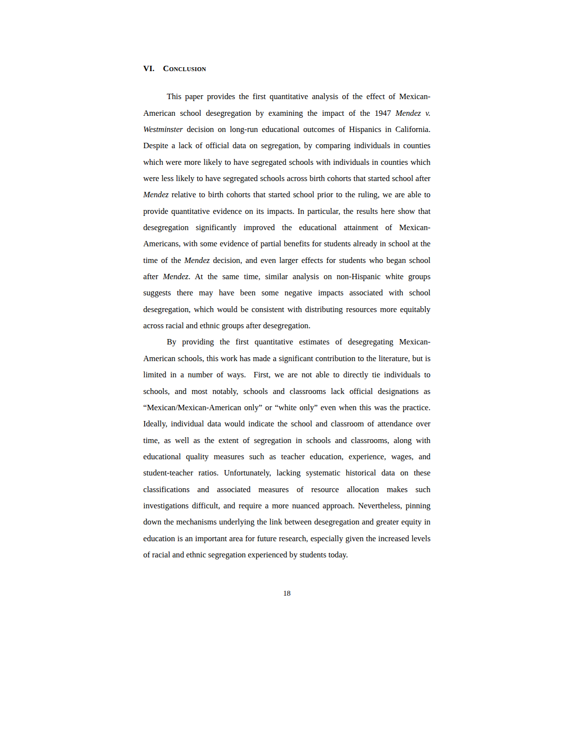VI. Conclusion
This paper provides the first quantitative analysis of the effect of Mexican-American school desegregation by examining the impact of the 1947 Mendez v. Westminster decision on long-run educational outcomes of Hispanics in California. Despite a lack of official data on segregation, by comparing individuals in counties which were more likely to have segregated schools with individuals in counties which were less likely to have segregated schools across birth cohorts that started school after Mendez relative to birth cohorts that started school prior to the ruling, we are able to provide quantitative evidence on its impacts. In particular, the results here show that desegregation significantly improved the educational attainment of Mexican-Americans, with some evidence of partial benefits for students already in school at the time of the Mendez decision, and even larger effects for students who began school after Mendez. At the same time, similar analysis on non-Hispanic white groups suggests there may have been some negative impacts associated with school desegregation, which would be consistent with distributing resources more equitably across racial and ethnic groups after desegregation.
By providing the first quantitative estimates of desegregating Mexican-American schools, this work has made a significant contribution to the literature, but is limited in a number of ways. First, we are not able to directly tie individuals to schools, and most notably, schools and classrooms lack official designations as “Mexican/Mexican-American only” or “white only” even when this was the practice. Ideally, individual data would indicate the school and classroom of attendance over time, as well as the extent of segregation in schools and classrooms, along with educational quality measures such as teacher education, experience, wages, and student-teacher ratios. Unfortunately, lacking systematic historical data on these classifications and associated measures of resource allocation makes such investigations difficult, and require a more nuanced approach. Nevertheless, pinning down the mechanisms underlying the link between desegregation and greater equity in education is an important area for future research, especially given the increased levels of racial and ethnic segregation experienced by students today.
18